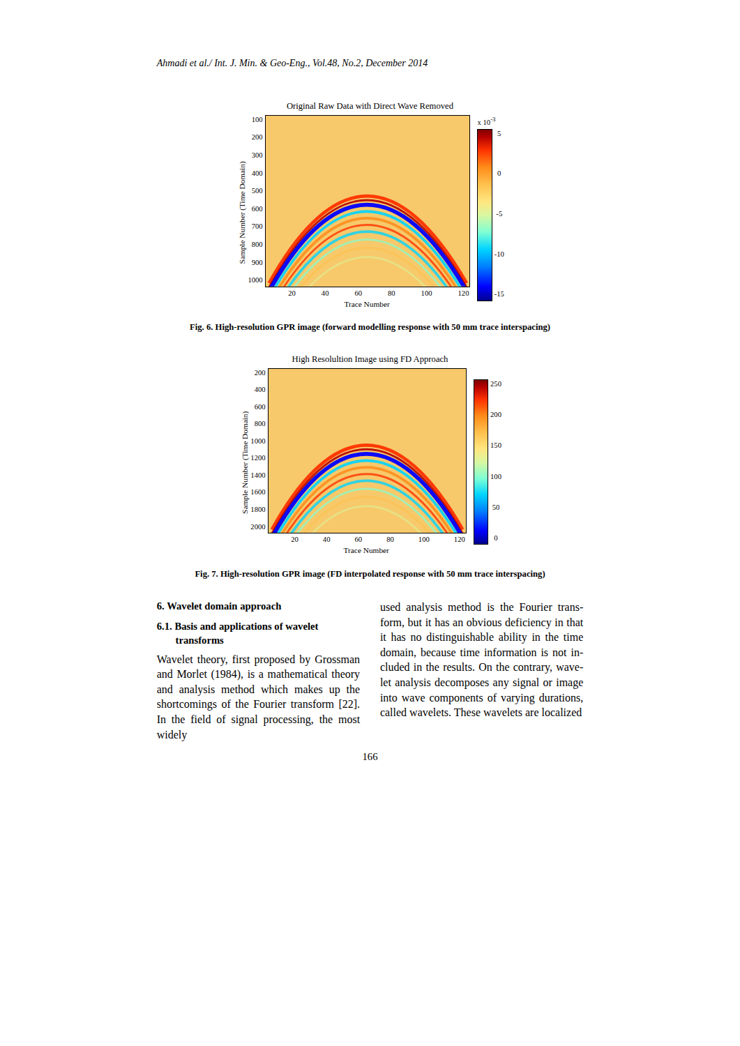Ahmadi et al./ Int. J. Min. & Geo-Eng., Vol.48, No.2, December 2014
Original Raw Data with Direct Wave Removed
Sample Number (Time Domain)
1002003004005006007008009001000
20406080100120
Trace Number
x 10-3
50-5-10-15
Fig. 6. High-resolution GPR image (forward modelling response with 50 mm trace interspacing)
High Resolultion Image using FD Approach
Sample Number (Time Domain)
200400600800100012001400160018002000
20406080100120
Trace Number
250200150100500
Fig. 7. High-resolution GPR image (FD interpolated response with 50 mm trace interspacing)
6. Wavelet domain approach
6.1. Basis and applications of wavelettransforms
Wavelet theory, first proposed by Grossman and Morlet (1984), is a mathematical theory and analysis method which makes up the shortcomings of the Fourier transform [22]. In the field of signal processing, the most widely
used analysis method is the Fourier transform, but it has an obvious deficiency in that it has no distinguishable ability in the time domain, because time information is not included in the results. On the contrary, wavelet analysis decomposes any signal or image into wave components of varying durations, called wavelets. These wavelets are localized
166